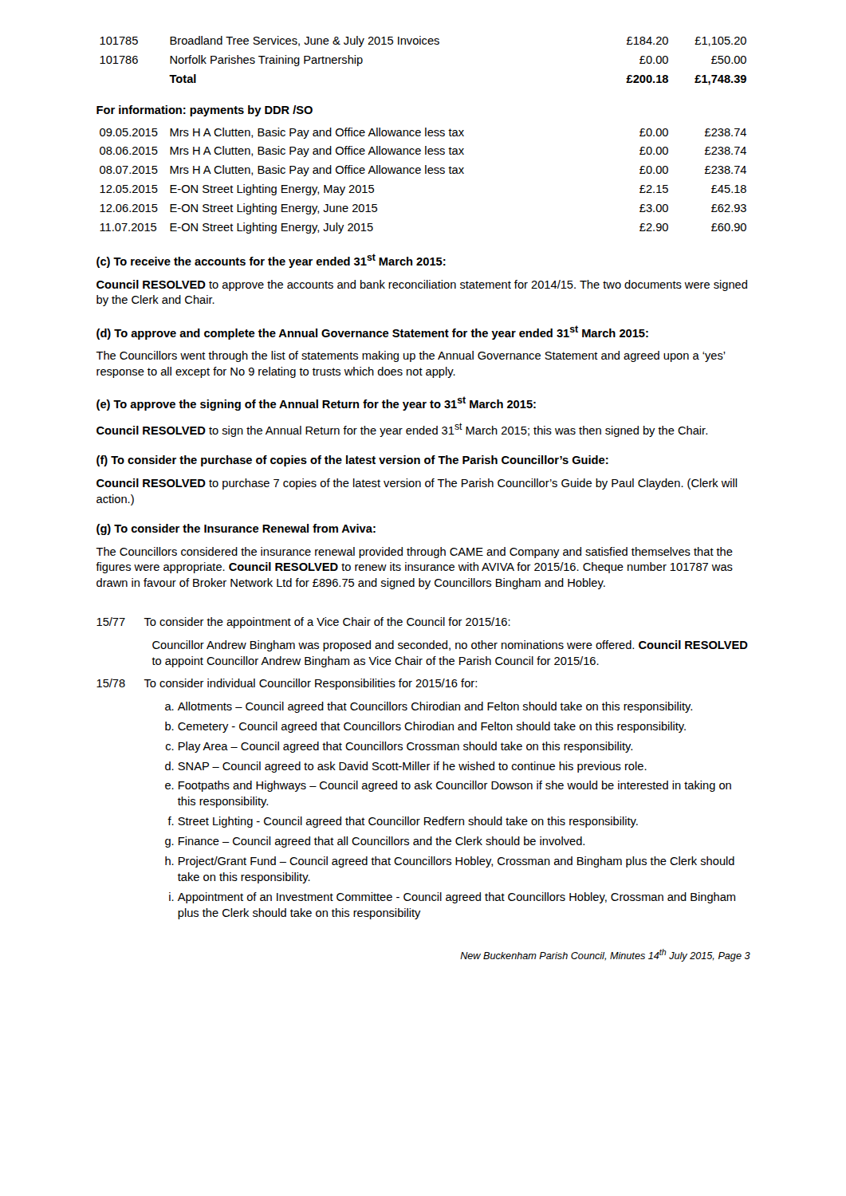| 101785 | Broadland Tree Services, June & July 2015 Invoices | £184.20 | £1,105.20 |
| 101786 | Norfolk Parishes Training Partnership | £0.00 | £50.00 |
| | Total | £200.18 | £1,748.39 |
For information: payments by DDR /SO
| 09.05.2015 | Mrs H A Clutten, Basic Pay and Office Allowance less tax | £0.00 | £238.74 |
| 08.06.2015 | Mrs H A Clutten, Basic Pay and Office Allowance less tax | £0.00 | £238.74 |
| 08.07.2015 | Mrs H A Clutten, Basic Pay and Office Allowance less tax | £0.00 | £238.74 |
| 12.05.2015 | E-ON Street Lighting Energy, May 2015 | £2.15 | £45.18 |
| 12.06.2015 | E-ON Street Lighting Energy, June 2015 | £3.00 | £62.93 |
| 11.07.2015 | E-ON Street Lighting Energy, July 2015 | £2.90 | £60.90 |
(c) To receive the accounts for the year ended 31st March 2015:
Council RESOLVED to approve the accounts and bank reconciliation statement for 2014/15. The two documents were signed by the Clerk and Chair.
(d) To approve and complete the Annual Governance Statement for the year ended 31st March 2015:
The Councillors went through the list of statements making up the Annual Governance Statement and agreed upon a ‘yes’ response to all except for No 9 relating to trusts which does not apply.
(e) To approve the signing of the Annual Return for the year to 31st March 2015:
Council RESOLVED to sign the Annual Return for the year ended 31st March 2015; this was then signed by the Chair.
(f) To consider the purchase of copies of the latest version of The Parish Councillor’s Guide:
Council RESOLVED to purchase 7 copies of the latest version of The Parish Councillor’s Guide by Paul Clayden. (Clerk will action.)
(g) To consider the Insurance Renewal from Aviva:
The Councillors considered the insurance renewal provided through CAME and Company and satisfied themselves that the figures were appropriate. Council RESOLVED to renew its insurance with AVIVA for 2015/16. Cheque number 101787 was drawn in favour of Broker Network Ltd for £896.75 and signed by Councillors Bingham and Hobley.
15/77 To consider the appointment of a Vice Chair of the Council for 2015/16:
Councillor Andrew Bingham was proposed and seconded, no other nominations were offered. Council RESOLVED to appoint Councillor Andrew Bingham as Vice Chair of the Parish Council for 2015/16.
15/78 To consider individual Councillor Responsibilities for 2015/16 for:
Allotments – Council agreed that Councillors Chirodian and Felton should take on this responsibility.
Cemetery - Council agreed that Councillors Chirodian and Felton should take on this responsibility.
Play Area – Council agreed that Councillors Crossman should take on this responsibility.
SNAP – Council agreed to ask David Scott-Miller if he wished to continue his previous role.
Footpaths and Highways – Council agreed to ask Councillor Dowson if she would be interested in taking on this responsibility.
Street Lighting - Council agreed that Councillor Redfern should take on this responsibility.
Finance – Council agreed that all Councillors and the Clerk should be involved.
Project/Grant Fund – Council agreed that Councillors Hobley, Crossman and Bingham plus the Clerk should take on this responsibility.
Appointment of an Investment Committee - Council agreed that Councillors Hobley, Crossman and Bingham plus the Clerk should take on this responsibility
New Buckenham Parish Council, Minutes 14th July 2015, Page 3